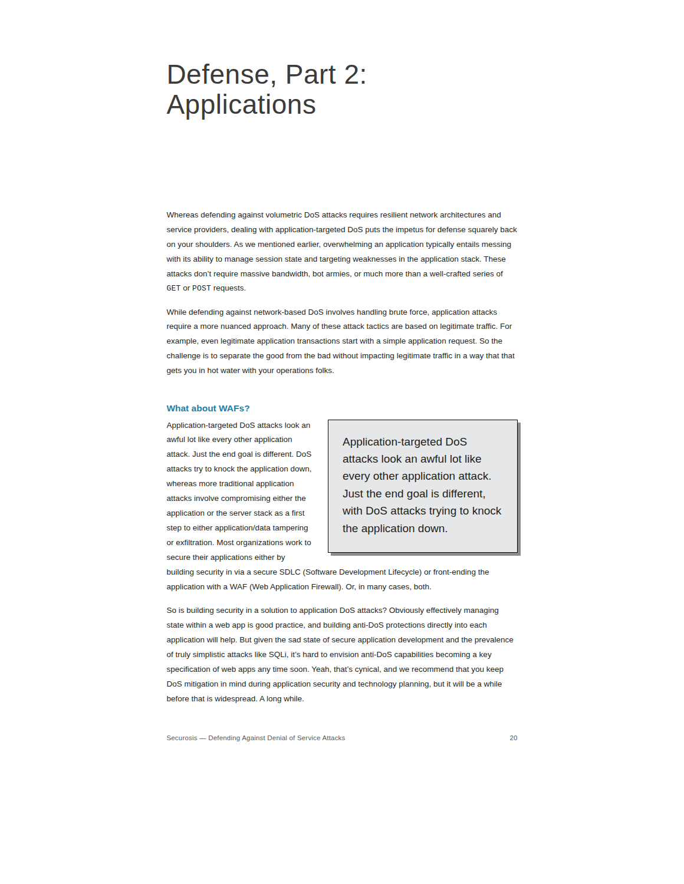Defense, Part 2:
Applications
Whereas defending against volumetric DoS attacks requires resilient network architectures and service providers, dealing with application-targeted DoS puts the impetus for defense squarely back on your shoulders. As we mentioned earlier, overwhelming an application typically entails messing with its ability to manage session state and targeting weaknesses in the application stack. These attacks don’t require massive bandwidth, bot armies, or much more than a well-crafted series of GET or POST requests.
While defending against network-based DoS involves handling brute force, application attacks require a more nuanced approach. Many of these attack tactics are based on legitimate traffic. For example, even legitimate application transactions start with a simple application request. So the challenge is to separate the good from the bad without impacting legitimate traffic in a way that that gets you in hot water with your operations folks.
What about WAFs?
Application-targeted DoS attacks look an awful lot like every other application attack. Just the end goal is different, with DoS attacks trying to knock the application down.
Application-targeted DoS attacks look an awful lot like every other application attack. Just the end goal is different. DoS attacks try to knock the application down, whereas more traditional application attacks involve compromising either the application or the server stack as a first step to either application/data tampering or exfiltration. Most organizations work to secure their applications either by building security in via a secure SDLC (Software Development Lifecycle) or front-ending the application with a WAF (Web Application Firewall). Or, in many cases, both.
So is building security in a solution to application DoS attacks? Obviously effectively managing state within a web app is good practice, and building anti-DoS protections directly into each application will help. But given the sad state of secure application development and the prevalence of truly simplistic attacks like SQLi, it’s hard to envision anti-DoS capabilities becoming a key specification of web apps any time soon. Yeah, that’s cynical, and we recommend that you keep DoS mitigation in mind during application security and technology planning, but it will be a while before that is widespread. A long while.
Securosis — Defending Against Denial of Service Attacks
20